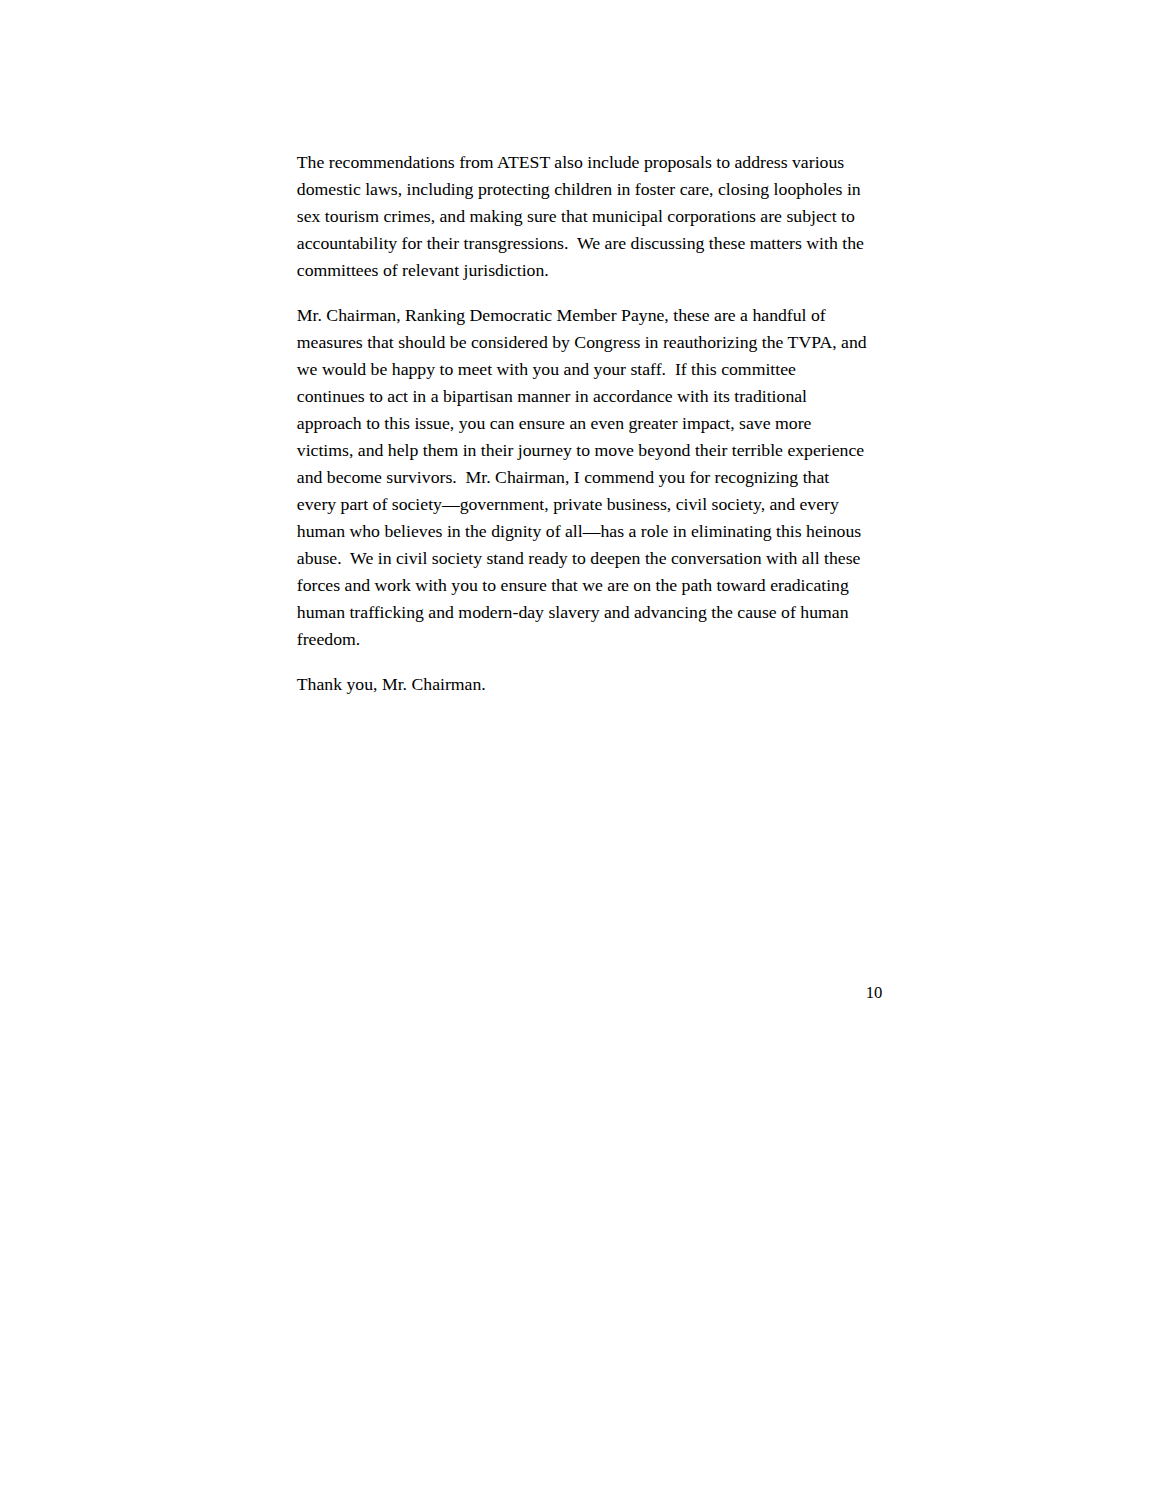The recommendations from ATEST also include proposals to address various domestic laws, including protecting children in foster care, closing loopholes in sex tourism crimes, and making sure that municipal corporations are subject to accountability for their transgressions. We are discussing these matters with the committees of relevant jurisdiction.
Mr. Chairman, Ranking Democratic Member Payne, these are a handful of measures that should be considered by Congress in reauthorizing the TVPA, and we would be happy to meet with you and your staff. If this committee continues to act in a bipartisan manner in accordance with its traditional approach to this issue, you can ensure an even greater impact, save more victims, and help them in their journey to move beyond their terrible experience and become survivors. Mr. Chairman, I commend you for recognizing that every part of society—government, private business, civil society, and every human who believes in the dignity of all—has a role in eliminating this heinous abuse. We in civil society stand ready to deepen the conversation with all these forces and work with you to ensure that we are on the path toward eradicating human trafficking and modern-day slavery and advancing the cause of human freedom.
Thank you, Mr. Chairman.
10